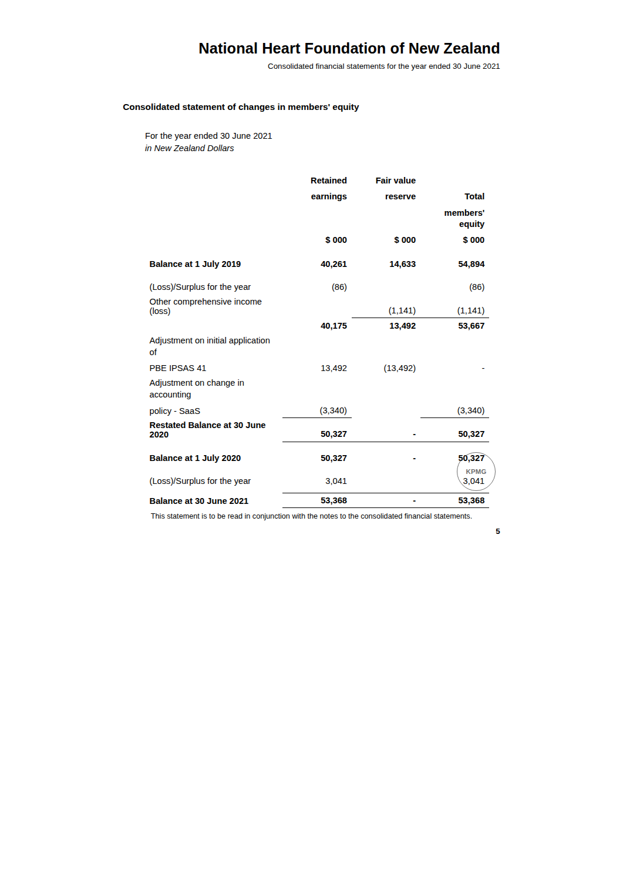National Heart Foundation of New Zealand
Consolidated financial statements for the year ended 30 June 2021
Consolidated statement of changes in members' equity
For the year ended 30 June 2021
in New Zealand Dollars
| | Retained | Fair value | |
| --- | --- | --- | --- |
| | earnings | reserve | Total |
| | | | members' equity |
| | $ 000 | $ 000 | $ 000 |
| Balance at 1 July 2019 | 40,261 | 14,633 | 54,894 |
| (Loss)/Surplus for the year | (86) | | (86) |
| Other comprehensive income (loss) | | (1,141) | (1,141) |
| | 40,175 | 13,492 | 53,667 |
| Adjustment on initial application of | | | |
| PBE IPSAS 41 | 13,492 | (13,492) | - |
| Adjustment on change in accounting | | | |
| policy - SaaS | (3,340) | | (3,340) |
| Restated Balance at 30 June 2020 | 50,327 | - | 50,327 |
| Balance at 1 July 2020 | 50,327 | - | 50,327 |
| (Loss)/Surplus for the year | 3,041 | | 3,041 |
| Balance at 30 June 2021 | 53,368 | - | 53,368 |
KPMG
This statement is to be read in conjunction with the notes to the consolidated financial statements.
5